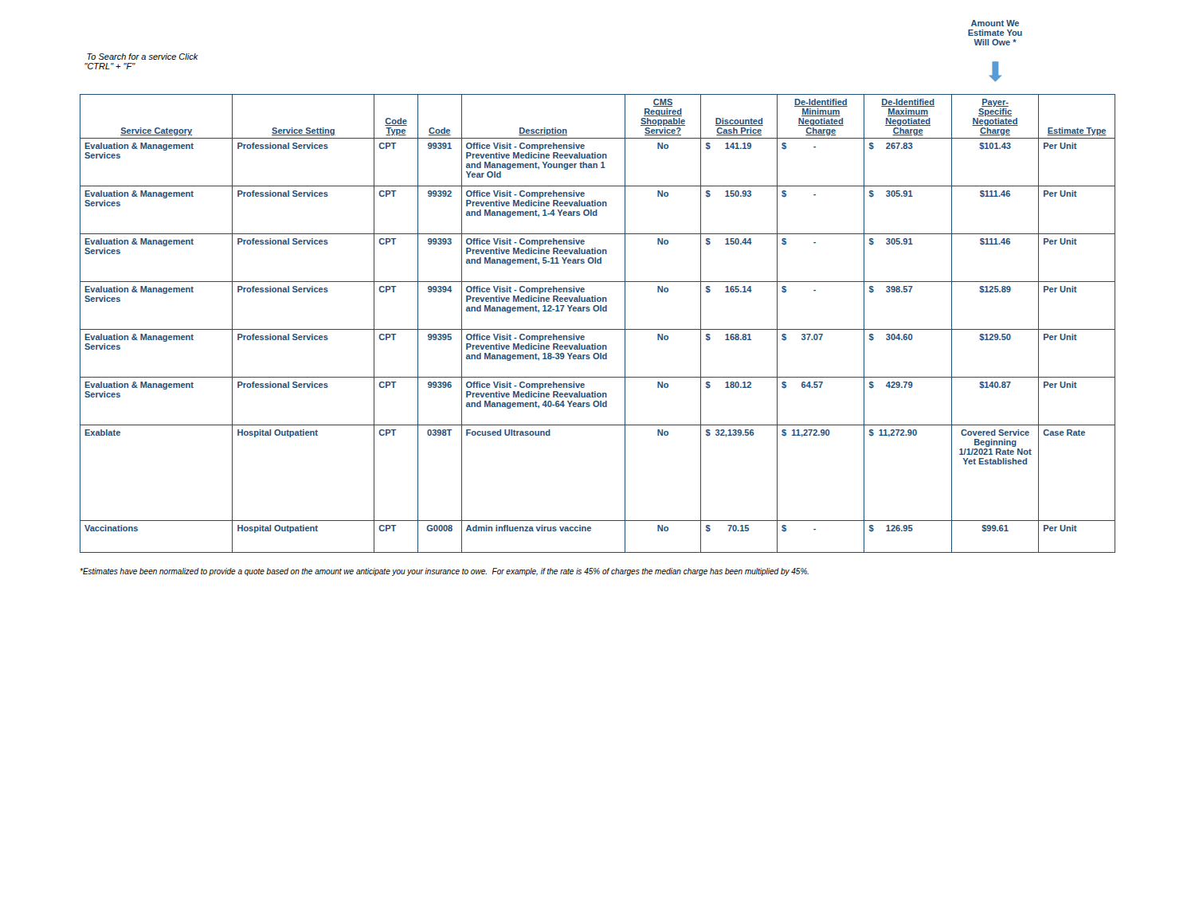| | | | | | | | | | Amount We Estimate You Will Owe * | |
| To Search for a service Click "CTRL" + "F" | | | | | | | | | ⬇ | |
| Service Category | Service Setting | Code Type | Code | Description | CMS Required Shoppable Service? | Discounted Cash Price | De-Identified Minimum Negotiated Charge | De-Identified Maximum Negotiated Charge | Payer- Specific Negotiated Charge | Estimate Type |
| Evaluation & Management Services | Professional Services | CPT | 99391 | Office Visit - Comprehensive Preventive Medicine Reevaluation and Management, Younger than 1 Year Old | No | $ 141.19 | $ - | $ 267.83 | $101.43 | Per Unit |
| Evaluation & Management Services | Professional Services | CPT | 99392 | Office Visit - Comprehensive Preventive Medicine Reevaluation and Management, 1-4 Years Old | No | $ 150.93 | $ - | $ 305.91 | $111.46 | Per Unit |
| Evaluation & Management Services | Professional Services | CPT | 99393 | Office Visit - Comprehensive Preventive Medicine Reevaluation and Management, 5-11 Years Old | No | $ 150.44 | $ - | $ 305.91 | $111.46 | Per Unit |
| Evaluation & Management Services | Professional Services | CPT | 99394 | Office Visit - Comprehensive Preventive Medicine Reevaluation and Management, 12-17 Years Old | No | $ 165.14 | $ - | $ 398.57 | $125.89 | Per Unit |
| Evaluation & Management Services | Professional Services | CPT | 99395 | Office Visit - Comprehensive Preventive Medicine Reevaluation and Management, 18-39 Years Old | No | $ 168.81 | $ 37.07 | $ 304.60 | $129.50 | Per Unit |
| Evaluation & Management Services | Professional Services | CPT | 99396 | Office Visit - Comprehensive Preventive Medicine Reevaluation and Management, 40-64 Years Old | No | $ 180.12 | $ 64.57 | $ 429.79 | $140.87 | Per Unit |
| Exablate | Hospital Outpatient | CPT | 0398T | Focused Ultrasound | No | $ 32,139.56 | $ 11,272.90 | $ 11,272.90 | Covered Service Beginning 1/1/2021 Rate Not Yet Established | Case Rate |
| Vaccinations | Hospital Outpatient | CPT | G0008 | Admin influenza virus vaccine | No | $ 70.15 | $ - | $ 126.95 | $99.61 | Per Unit |
*Estimates have been normalized to provide a quote based on the amount we anticipate you your insurance to owe. For example, if the rate is 45% of charges the median charge has been multiplied by 45%.